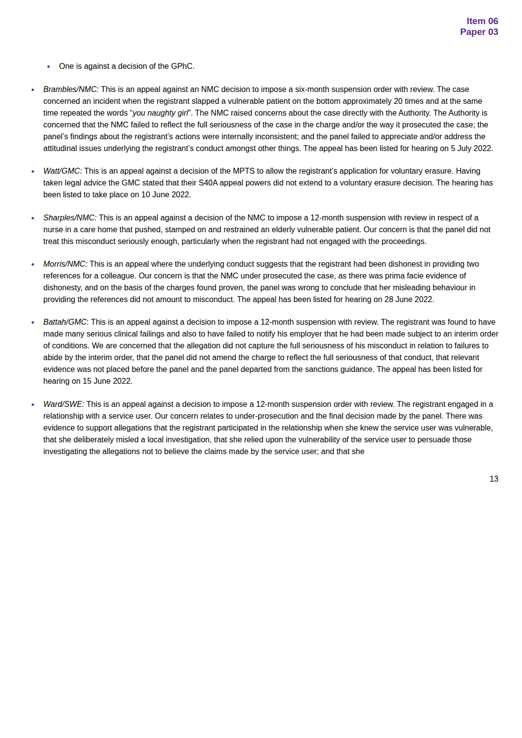Item 06
Paper 03
One is against a decision of the GPhC.
Brambles/NMC: This is an appeal against an NMC decision to impose a six-month suspension order with review. The case concerned an incident when the registrant slapped a vulnerable patient on the bottom approximately 20 times and at the same time repeated the words “you naughty girl”. The NMC raised concerns about the case directly with the Authority. The Authority is concerned that the NMC failed to reflect the full seriousness of the case in the charge and/or the way it prosecuted the case; the panel’s findings about the registrant’s actions were internally inconsistent; and the panel failed to appreciate and/or address the attitudinal issues underlying the registrant’s conduct amongst other things. The appeal has been listed for hearing on 5 July 2022.
Watt/GMC: This is an appeal against a decision of the MPTS to allow the registrant’s application for voluntary erasure. Having taken legal advice the GMC stated that their S40A appeal powers did not extend to a voluntary erasure decision. The hearing has been listed to take place on 10 June 2022.
Sharples/NMC: This is an appeal against a decision of the NMC to impose a 12-month suspension with review in respect of a nurse in a care home that pushed, stamped on and restrained an elderly vulnerable patient. Our concern is that the panel did not treat this misconduct seriously enough, particularly when the registrant had not engaged with the proceedings.
Morris/NMC: This is an appeal where the underlying conduct suggests that the registrant had been dishonest in providing two references for a colleague. Our concern is that the NMC under prosecuted the case, as there was prima facie evidence of dishonesty, and on the basis of the charges found proven, the panel was wrong to conclude that her misleading behaviour in providing the references did not amount to misconduct. The appeal has been listed for hearing on 28 June 2022.
Battah/GMC: This is an appeal against a decision to impose a 12-month suspension with review. The registrant was found to have made many serious clinical failings and also to have failed to notify his employer that he had been made subject to an interim order of conditions. We are concerned that the allegation did not capture the full seriousness of his misconduct in relation to failures to abide by the interim order, that the panel did not amend the charge to reflect the full seriousness of that conduct, that relevant evidence was not placed before the panel and the panel departed from the sanctions guidance. The appeal has been listed for hearing on 15 June 2022.
Ward/SWE: This is an appeal against a decision to impose a 12-month suspension order with review. The registrant engaged in a relationship with a service user. Our concern relates to under-prosecution and the final decision made by the panel. There was evidence to support allegations that the registrant participated in the relationship when she knew the service user was vulnerable, that she deliberately misled a local investigation, that she relied upon the vulnerability of the service user to persuade those investigating the allegations not to believe the claims made by the service user; and that she
13